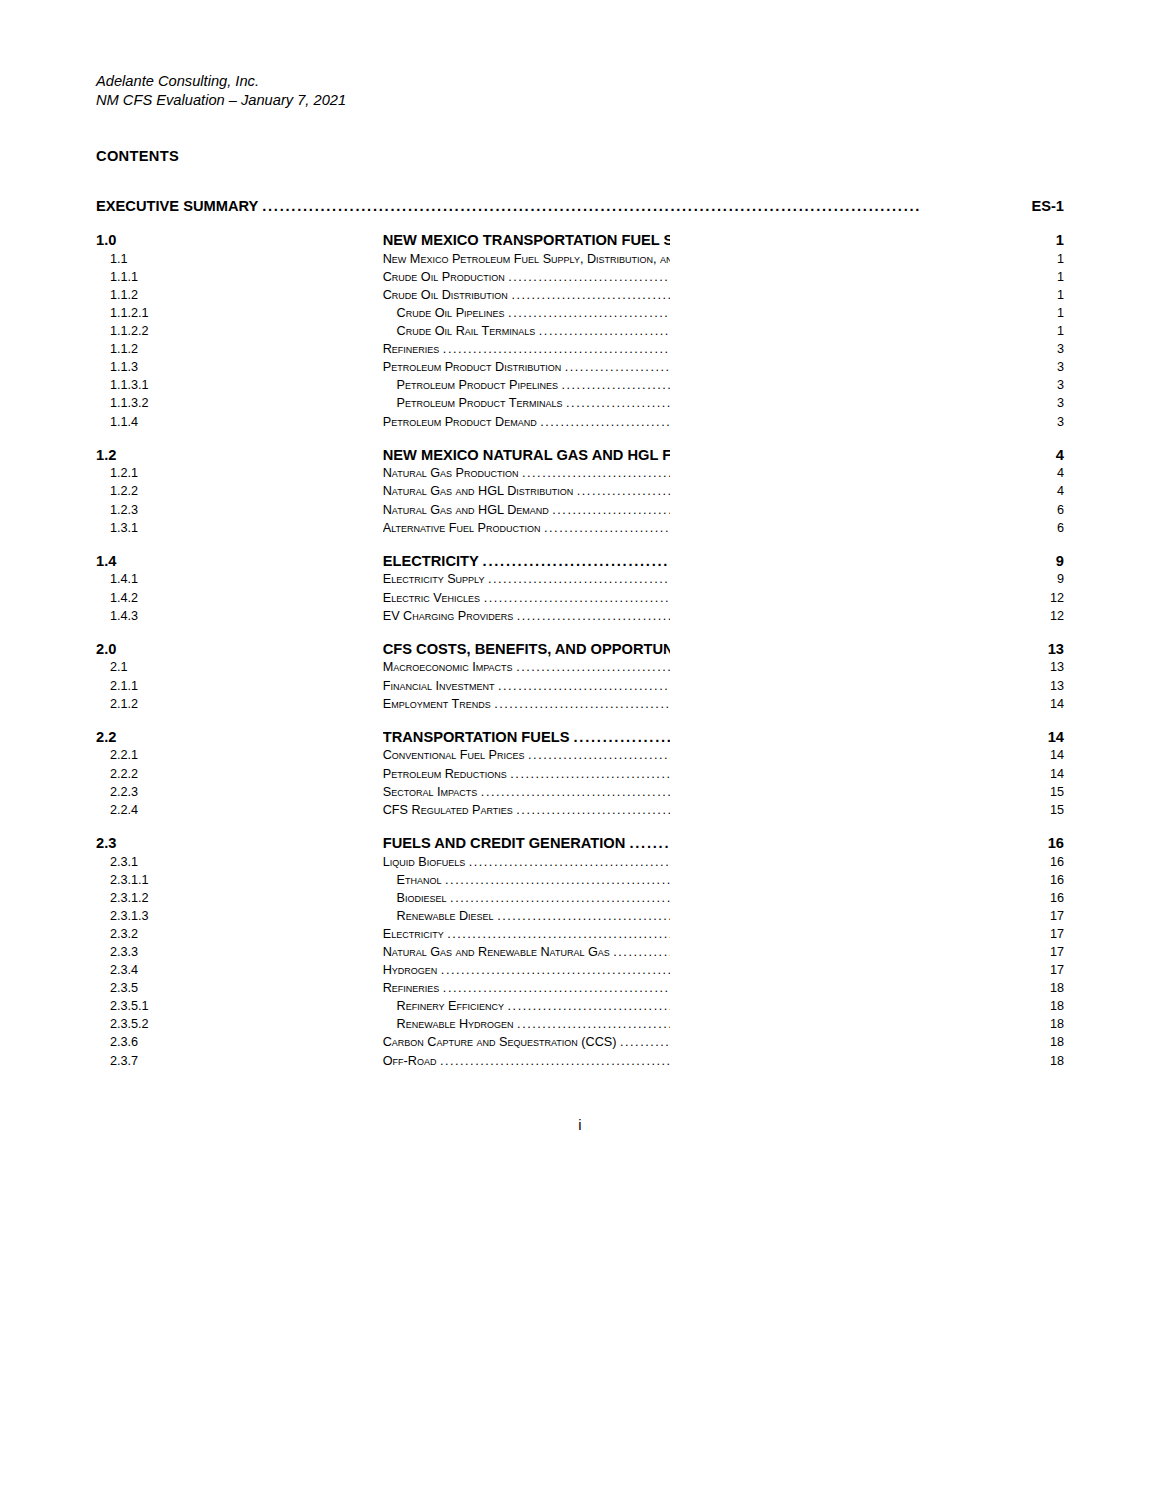Adelante Consulting, Inc.
NM CFS Evaluation – January 7, 2021
CONTENTS
| EXECUTIVE SUMMARY ................................................................................................................. | ES-1 |
| 1.0 | NEW MEXICO TRANSPORTATION FUEL SUPPLY CHAIN .......................................................... | 1 |
| 1.1 | New Mexico Petroleum Fuel Supply, Distribution, and Demand .................................................................... | 1 |
| 1.1.1 | Crude Oil Production ................................................................................................................................................. | 1 |
| 1.1.2 | Crude Oil Distribution ................................................................................................................................................ | 1 |
| 1.1.2.1 | Crude Oil Pipelines ............................................................................................................................................. | 1 |
| 1.1.2.2 | Crude Oil Rail Terminals ..................................................................................................................................... | 1 |
| 1.1.2 | Refineries ............................................................................................................................................................. | 3 |
| 1.1.3 | Petroleum Product Distribution ............................................................................................................................. | 3 |
| 1.1.3.1 | Petroleum Product Pipelines .............................................................................................................................. | 3 |
| 1.1.3.2 | Petroleum Product Terminals ............................................................................................................................. | 3 |
| 1.1.4 | Petroleum Product Demand ................................................................................................................................. | 3 |
| 1.2 | NEW MEXICO NATURAL GAS AND HGL FUEL SUPPLY, DISTRIBUTION, AND DEMAND ......... | 4 |
| 1.2.1 | Natural Gas Production ............................................................................................................................................. | 4 |
| 1.2.2 | Natural Gas and HGL Distribution ......................................................................................................................... | 4 |
| 1.2.3 | Natural Gas and HGL Demand .............................................................................................................................. | 6 |
| 1.3.1 | Alternative Fuel Production ..................................................................................................................................... | 6 |
| 1.4 | ELECTRICITY ......................................................................................................................................... | 9 |
| 1.4.1 | Electricity Supply .................................................................................................................................................... | 9 |
| 1.4.2 | Electric Vehicles ................................................................................................................................................. | 12 |
| 1.4.3 | EV Charging Providers ....................................................................................................................................... | 12 |
| 2.0 | CFS COSTS, BENEFITS, AND OPPORTUNITIES ......................................................................... | 13 |
| 2.1 | Macroeconomic Impacts ..................................................................................................................................... | 13 |
| 2.1.1 | Financial Investment ........................................................................................................................................... | 13 |
| 2.1.2 | Employment Trends ............................................................................................................................................ | 14 |
| 2.2 | TRANSPORTATION FUELS ................................................................................................................. | 14 |
| 2.2.1 | Conventional Fuel Prices .................................................................................................................................... | 14 |
| 2.2.2 | Petroleum Reductions ....................................................................................................................................... | 14 |
| 2.2.3 | Sectoral Impacts ................................................................................................................................................ | 15 |
| 2.2.4 | CFS Regulated Parties ....................................................................................................................................... | 15 |
| 2.3 | FUELS AND CREDIT GENERATION .................................................................................................. | 16 |
| 2.3.1 | Liquid Biofuels ................................................................................................................................................... | 16 |
| 2.3.1.1 | Ethanol ............................................................................................................................................................. | 16 |
| 2.3.1.2 | Biodiesel ........................................................................................................................................................... | 16 |
| 2.3.1.3 | Renewable Diesel ............................................................................................................................................ | 17 |
| 2.3.2 | Electricity ........................................................................................................................................................... | 17 |
| 2.3.3 | Natural Gas and Renewable Natural Gas ......................................................................................................... | 17 |
| 2.3.4 | Hydrogen ........................................................................................................................................................... | 17 |
| 2.3.5 | Refineries ........................................................................................................................................................... | 18 |
| 2.3.5.1 | Refinery Efficiency ............................................................................................................................................. | 18 |
| 2.3.5.2 | Renewable Hydrogen ....................................................................................................................................... | 18 |
| 2.3.6 | Carbon Capture and Sequestration (CCS) ......................................................................................................... | 18 |
| 2.3.7 | Off-Road ............................................................................................................................................................ | 18 |
i